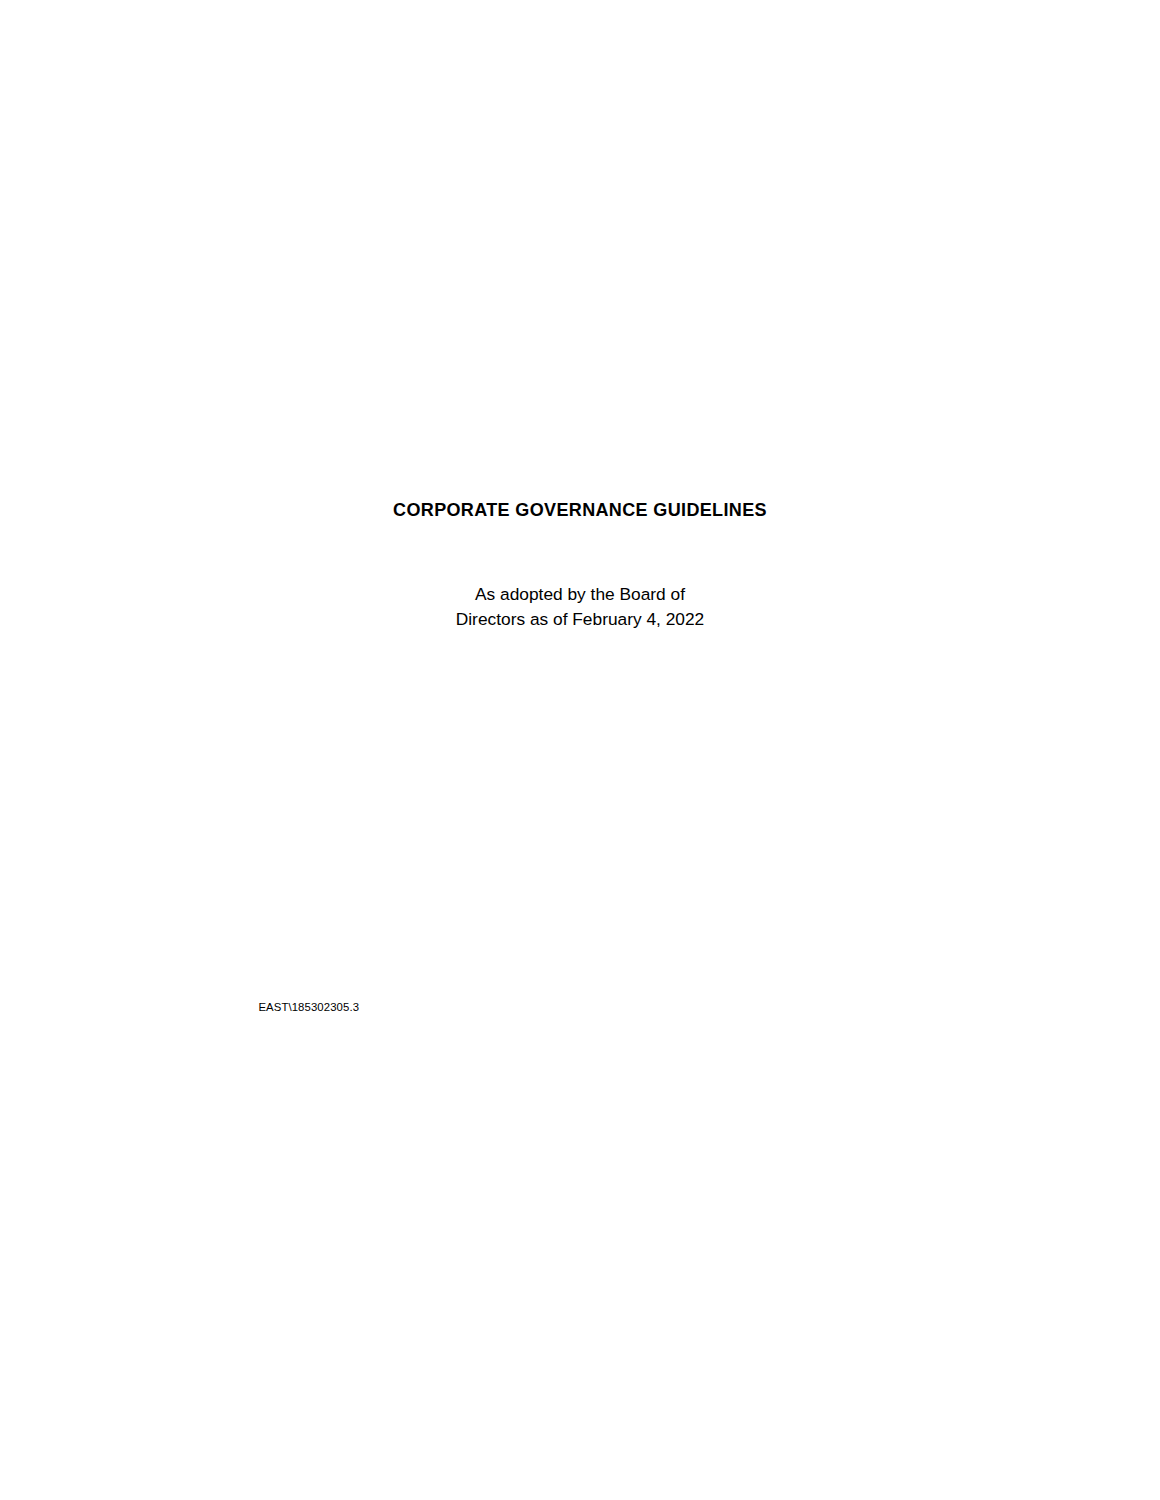CORPORATE GOVERNANCE GUIDELINES
As adopted by the Board of
Directors as of February 4, 2022
EAST\185302305.3